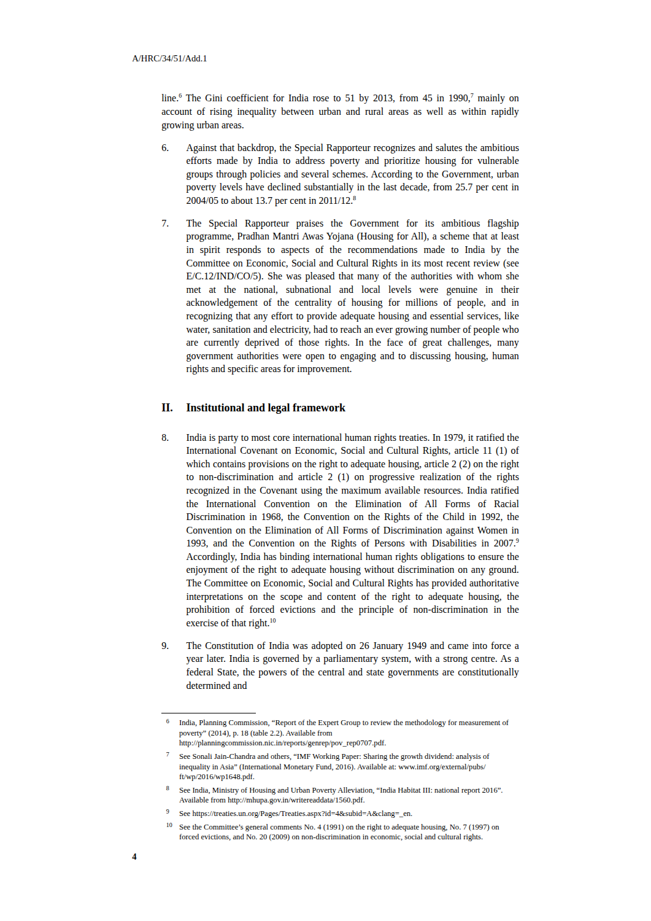A/HRC/34/51/Add.1
line.6 The Gini coefficient for India rose to 51 by 2013, from 45 in 1990,7 mainly on account of rising inequality between urban and rural areas as well as within rapidly growing urban areas.
6. Against that backdrop, the Special Rapporteur recognizes and salutes the ambitious efforts made by India to address poverty and prioritize housing for vulnerable groups through policies and several schemes. According to the Government, urban poverty levels have declined substantially in the last decade, from 25.7 per cent in 2004/05 to about 13.7 per cent in 2011/12.8
7. The Special Rapporteur praises the Government for its ambitious flagship programme, Pradhan Mantri Awas Yojana (Housing for All), a scheme that at least in spirit responds to aspects of the recommendations made to India by the Committee on Economic, Social and Cultural Rights in its most recent review (see E/C.12/IND/CO/5). She was pleased that many of the authorities with whom she met at the national, subnational and local levels were genuine in their acknowledgement of the centrality of housing for millions of people, and in recognizing that any effort to provide adequate housing and essential services, like water, sanitation and electricity, had to reach an ever growing number of people who are currently deprived of those rights. In the face of great challenges, many government authorities were open to engaging and to discussing housing, human rights and specific areas for improvement.
II. Institutional and legal framework
8. India is party to most core international human rights treaties. In 1979, it ratified the International Covenant on Economic, Social and Cultural Rights, article 11 (1) of which contains provisions on the right to adequate housing, article 2 (2) on the right to non-discrimination and article 2 (1) on progressive realization of the rights recognized in the Covenant using the maximum available resources. India ratified the International Convention on the Elimination of All Forms of Racial Discrimination in 1968, the Convention on the Rights of the Child in 1992, the Convention on the Elimination of All Forms of Discrimination against Women in 1993, and the Convention on the Rights of Persons with Disabilities in 2007.9 Accordingly, India has binding international human rights obligations to ensure the enjoyment of the right to adequate housing without discrimination on any ground. The Committee on Economic, Social and Cultural Rights has provided authoritative interpretations on the scope and content of the right to adequate housing, the prohibition of forced evictions and the principle of non-discrimination in the exercise of that right.10
9. The Constitution of India was adopted on 26 January 1949 and came into force a year later. India is governed by a parliamentary system, with a strong centre. As a federal State, the powers of the central and state governments are constitutionally determined and
6 India, Planning Commission, “Report of the Expert Group to review the methodology for measurement of poverty” (2014), p. 18 (table 2.2). Available from http://planningcommission.nic.in/reports/genrep/pov_rep0707.pdf.
7 See Sonali Jain-Chandra and others, “IMF Working Paper: Sharing the growth dividend: analysis of inequality in Asia” (International Monetary Fund, 2016). Available at: www.imf.org/external/pubs/ ft/wp/2016/wp1648.pdf.
8 See India, Ministry of Housing and Urban Poverty Alleviation, “India Habitat III: national report 2016”. Available from http://mhupa.gov.in/writereaddata/1560.pdf.
9 See https://treaties.un.org/Pages/Treaties.aspx?id=4&subid=A&clang=_en.
10 See the Committee’s general comments No. 4 (1991) on the right to adequate housing, No. 7 (1997) on forced evictions, and No. 20 (2009) on non-discrimination in economic, social and cultural rights.
4